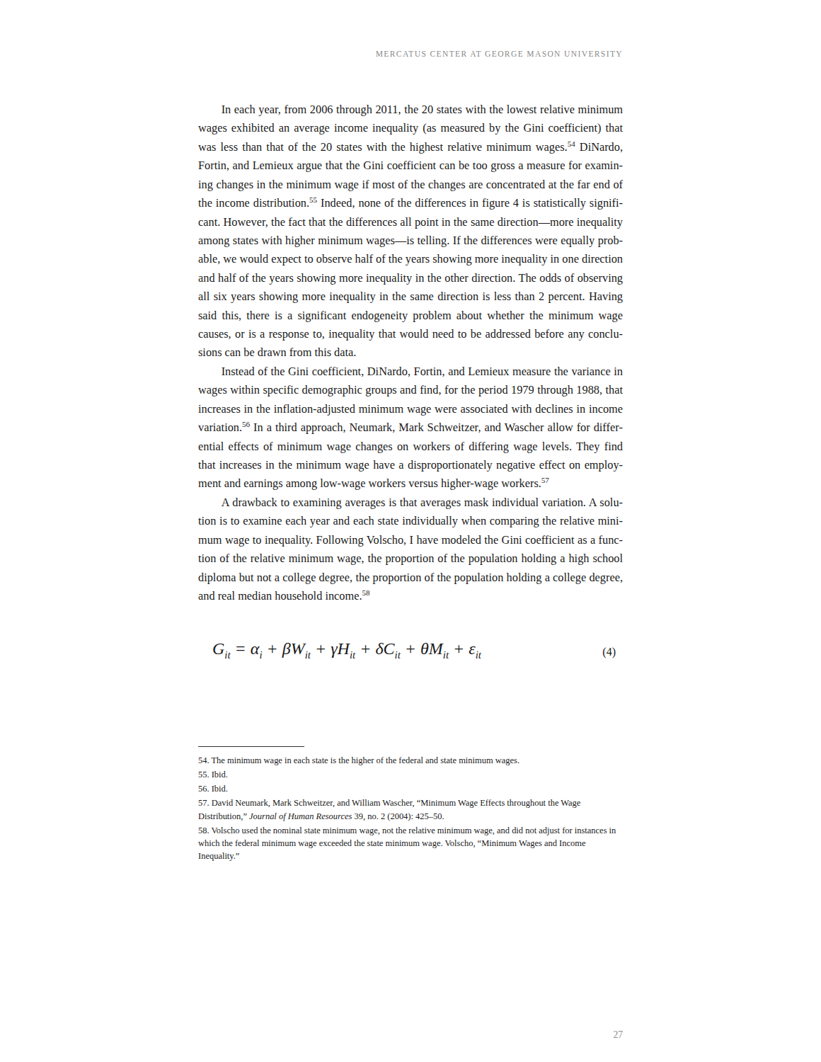Mercatus Center at George Mason University
In each year, from 2006 through 2011, the 20 states with the lowest relative minimum wages exhibited an average income inequality (as measured by the Gini coefficient) that was less than that of the 20 states with the highest relative minimum wages.54 DiNardo, Fortin, and Lemieux argue that the Gini coefficient can be too gross a measure for examining changes in the minimum wage if most of the changes are concentrated at the far end of the income distribution.55 Indeed, none of the differences in figure 4 is statistically significant. However, the fact that the differences all point in the same direction—more inequality among states with higher minimum wages—is telling. If the differences were equally probable, we would expect to observe half of the years showing more inequality in one direction and half of the years showing more inequality in the other direction. The odds of observing all six years showing more inequality in the same direction is less than 2 percent. Having said this, there is a significant endogeneity problem about whether the minimum wage causes, or is a response to, inequality that would need to be addressed before any conclusions can be drawn from this data.
Instead of the Gini coefficient, DiNardo, Fortin, and Lemieux measure the variance in wages within specific demographic groups and find, for the period 1979 through 1988, that increases in the inflation-adjusted minimum wage were associated with declines in income variation.56 In a third approach, Neumark, Mark Schweitzer, and Wascher allow for differential effects of minimum wage changes on workers of differing wage levels. They find that increases in the minimum wage have a disproportionately negative effect on employment and earnings among low-wage workers versus higher-wage workers.57
A drawback to examining averages is that averages mask individual variation. A solution is to examine each year and each state individually when comparing the relative minimum wage to inequality. Following Volscho, I have modeled the Gini coefficient as a function of the relative minimum wage, the proportion of the population holding a high school diploma but not a college degree, the proportion of the population holding a college degree, and real median household income.58
Git = αi + βWit + γHit + δCit + θMit + εit
(4)
54. The minimum wage in each state is the higher of the federal and state minimum wages.
55. Ibid.
56. Ibid.
57. David Neumark, Mark Schweitzer, and William Wascher, “Minimum Wage Effects throughout the Wage Distribution,” Journal of Human Resources 39, no. 2 (2004): 425–50.
58. Volscho used the nominal state minimum wage, not the relative minimum wage, and did not adjust for instances in which the federal minimum wage exceeded the state minimum wage. Volscho, “Minimum Wages and Income Inequality.”
27